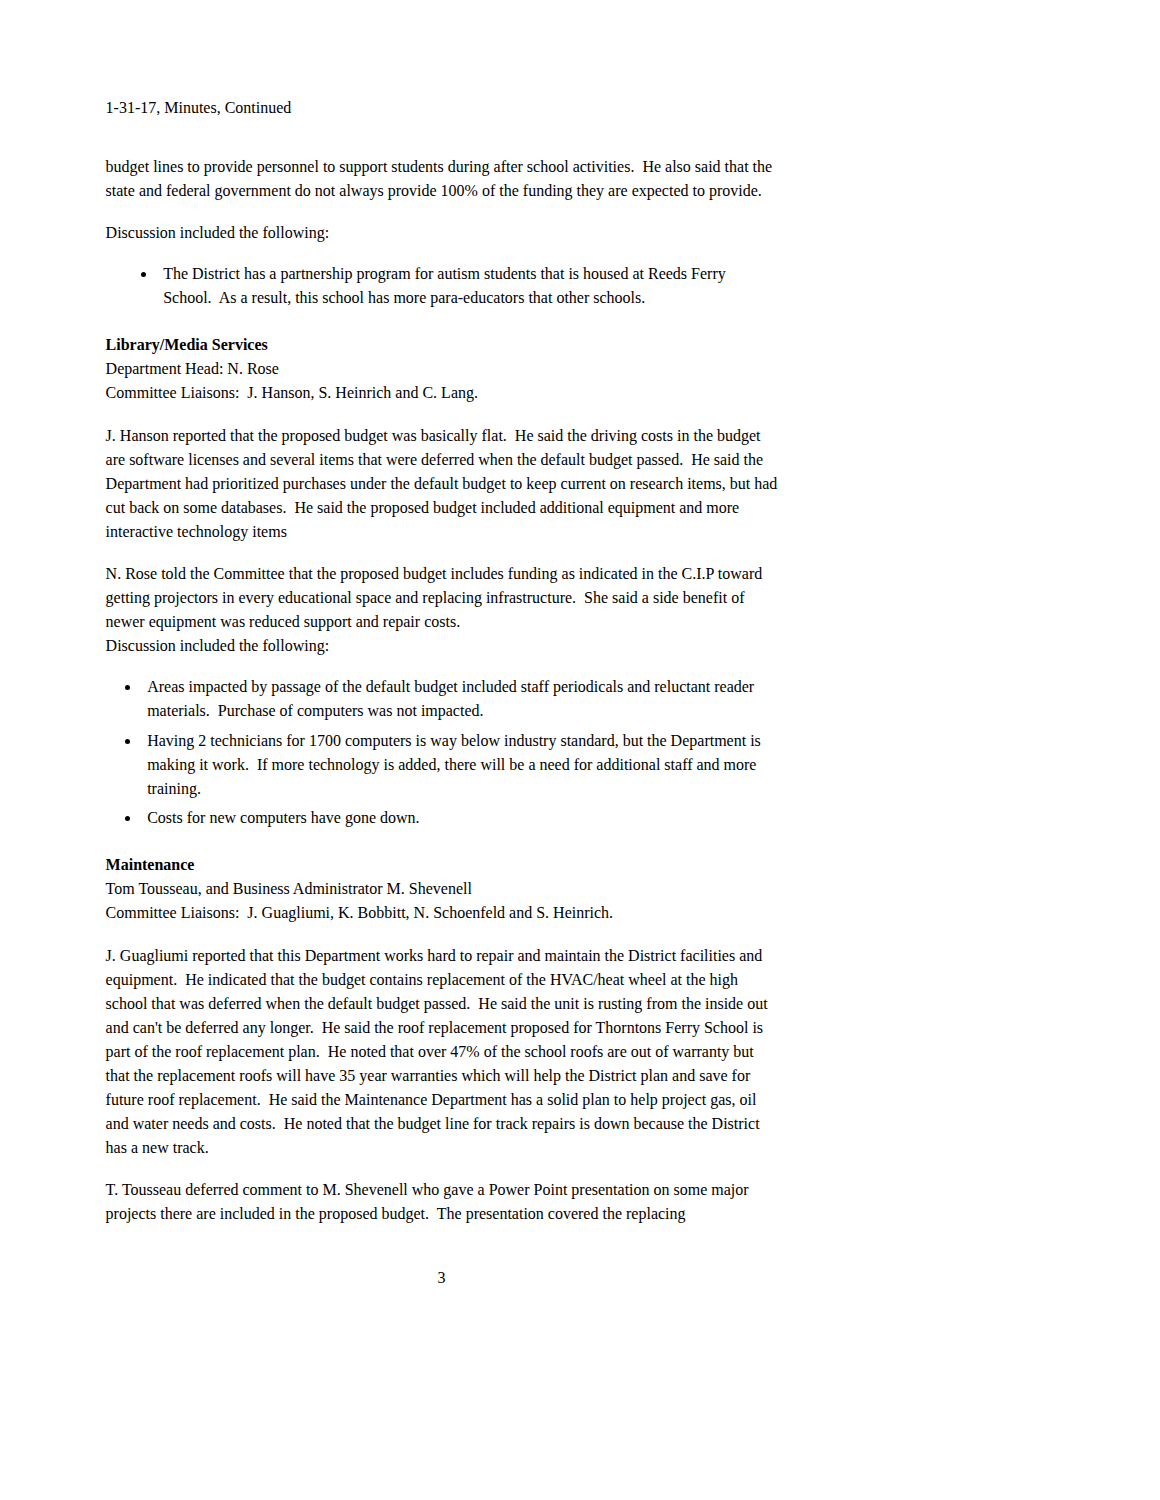1-31-17, Minutes, Continued
budget lines to provide personnel to support students during after school activities. He also said that the state and federal government do not always provide 100% of the funding they are expected to provide.
Discussion included the following:
The District has a partnership program for autism students that is housed at Reeds Ferry School. As a result, this school has more para-educators that other schools.
Library/Media Services
Department Head: N. Rose
Committee Liaisons: J. Hanson, S. Heinrich and C. Lang.
J. Hanson reported that the proposed budget was basically flat. He said the driving costs in the budget are software licenses and several items that were deferred when the default budget passed. He said the Department had prioritized purchases under the default budget to keep current on research items, but had cut back on some databases. He said the proposed budget included additional equipment and more interactive technology items
N. Rose told the Committee that the proposed budget includes funding as indicated in the C.I.P toward getting projectors in every educational space and replacing infrastructure. She said a side benefit of newer equipment was reduced support and repair costs.
Discussion included the following:
Areas impacted by passage of the default budget included staff periodicals and reluctant reader materials. Purchase of computers was not impacted.
Having 2 technicians for 1700 computers is way below industry standard, but the Department is making it work. If more technology is added, there will be a need for additional staff and more training.
Costs for new computers have gone down.
Maintenance
Tom Tousseau, and Business Administrator M. Shevenell
Committee Liaisons: J. Guagliumi, K. Bobbitt, N. Schoenfeld and S. Heinrich.
J. Guagliumi reported that this Department works hard to repair and maintain the District facilities and equipment. He indicated that the budget contains replacement of the HVAC/heat wheel at the high school that was deferred when the default budget passed. He said the unit is rusting from the inside out and can't be deferred any longer. He said the roof replacement proposed for Thorntons Ferry School is part of the roof replacement plan. He noted that over 47% of the school roofs are out of warranty but that the replacement roofs will have 35 year warranties which will help the District plan and save for future roof replacement. He said the Maintenance Department has a solid plan to help project gas, oil and water needs and costs. He noted that the budget line for track repairs is down because the District has a new track.
T. Tousseau deferred comment to M. Shevenell who gave a Power Point presentation on some major projects there are included in the proposed budget. The presentation covered the replacing
3